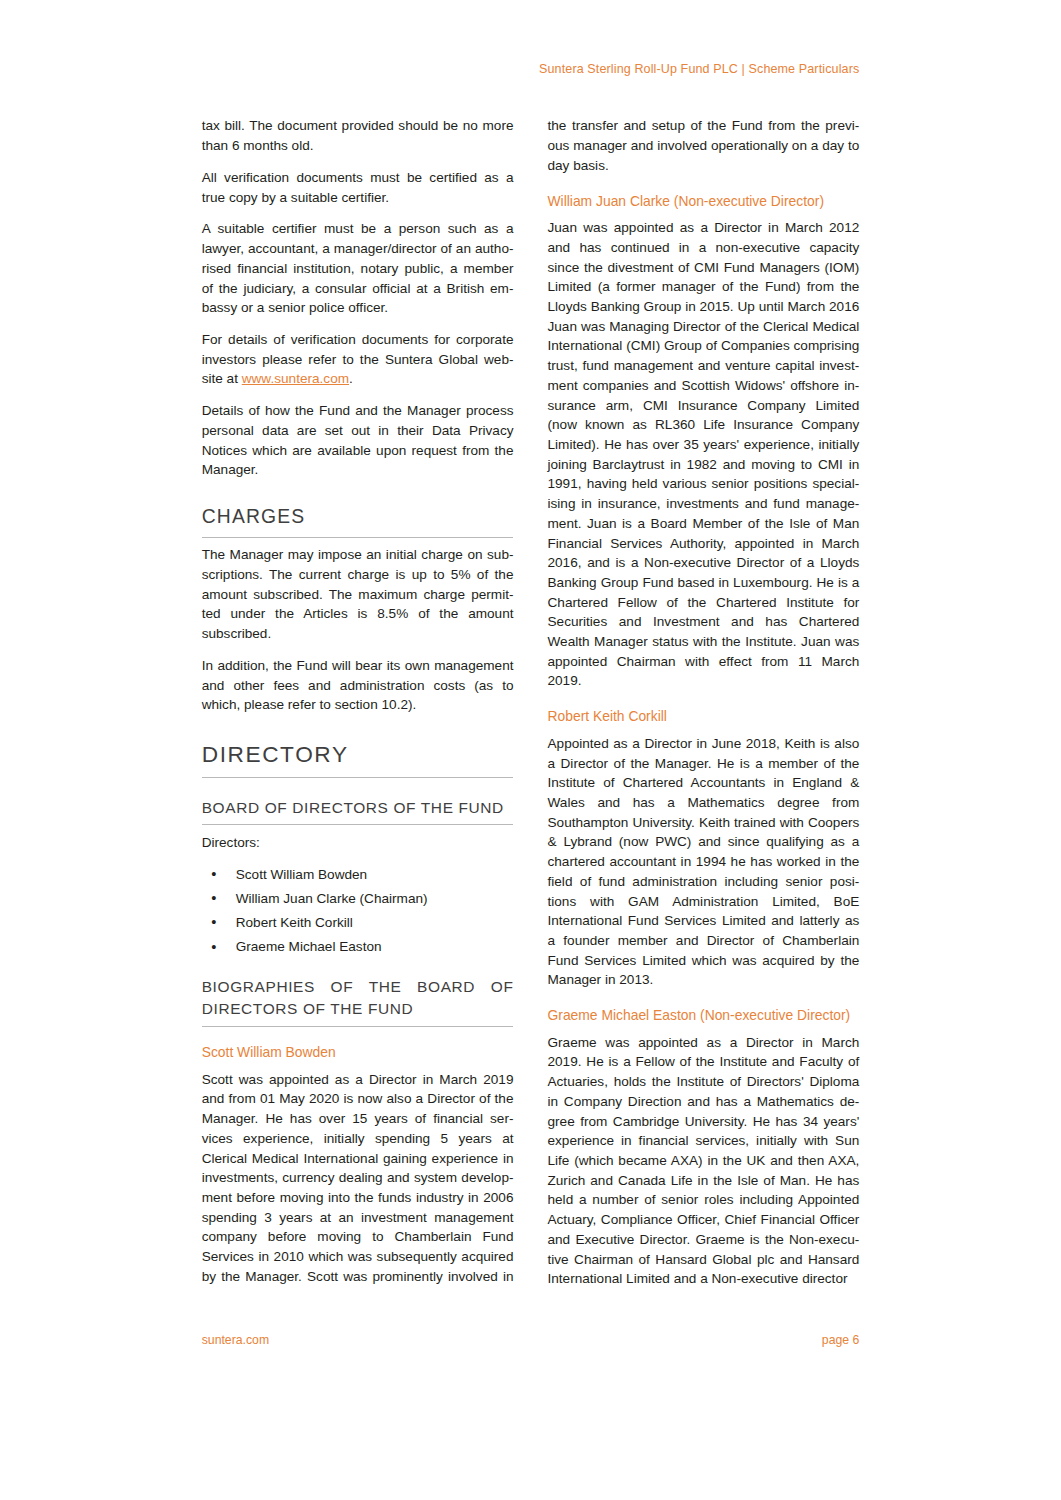Suntera Sterling Roll-Up Fund PLC | Scheme Particulars
tax bill. The document provided should be no more than 6 months old.
All verification documents must be certified as a true copy by a suitable certifier.
A suitable certifier must be a person such as a lawyer, accountant, a manager/director of an authorised financial institution, notary public, a member of the judiciary, a consular official at a British embassy or a senior police officer.
For details of verification documents for corporate investors please refer to the Suntera Global website at www.suntera.com.
Details of how the Fund and the Manager process personal data are set out in their Data Privacy Notices which are available upon request from the Manager.
CHARGES
The Manager may impose an initial charge on subscriptions. The current charge is up to 5% of the amount subscribed. The maximum charge permitted under the Articles is 8.5% of the amount subscribed.
In addition, the Fund will bear its own management and other fees and administration costs (as to which, please refer to section 10.2).
DIRECTORY
BOARD OF DIRECTORS OF THE FUND
Directors:
Scott William Bowden
William Juan Clarke (Chairman)
Robert Keith Corkill
Graeme Michael Easton
BIOGRAPHIES OF THE BOARD OF DIRECTORS OF THE FUND
Scott William Bowden
Scott was appointed as a Director in March 2019 and from 01 May 2020 is now also a Director of the Manager. He has over 15 years of financial services experience, initially spending 5 years at Clerical Medical International gaining experience in investments, currency dealing and system development before moving into the funds industry in 2006 spending 3 years at an investment management company before moving to Chamberlain Fund Services in 2010 which was subsequently acquired by the Manager. Scott was prominently involved in the transfer and setup of the Fund from the previous manager and involved operationally on a day to day basis.
William Juan Clarke (Non-executive Director)
Juan was appointed as a Director in March 2012 and has continued in a non-executive capacity since the divestment of CMI Fund Managers (IOM) Limited (a former manager of the Fund) from the Lloyds Banking Group in 2015. Up until March 2016 Juan was Managing Director of the Clerical Medical International (CMI) Group of Companies comprising trust, fund management and venture capital investment companies and Scottish Widows' offshore insurance arm, CMI Insurance Company Limited (now known as RL360 Life Insurance Company Limited). He has over 35 years' experience, initially joining Barclaytrust in 1982 and moving to CMI in 1991, having held various senior positions specialising in insurance, investments and fund management. Juan is a Board Member of the Isle of Man Financial Services Authority, appointed in March 2016, and is a Non-executive Director of a Lloyds Banking Group Fund based in Luxembourg. He is a Chartered Fellow of the Chartered Institute for Securities and Investment and has Chartered Wealth Manager status with the Institute. Juan was appointed Chairman with effect from 11 March 2019.
Robert Keith Corkill
Appointed as a Director in June 2018, Keith is also a Director of the Manager. He is a member of the Institute of Chartered Accountants in England & Wales and has a Mathematics degree from Southampton University. Keith trained with Coopers & Lybrand (now PWC) and since qualifying as a chartered accountant in 1994 he has worked in the field of fund administration including senior positions with GAM Administration Limited, BoE International Fund Services Limited and latterly as a founder member and Director of Chamberlain Fund Services Limited which was acquired by the Manager in 2013.
Graeme Michael Easton (Non-executive Director)
Graeme was appointed as a Director in March 2019. He is a Fellow of the Institute and Faculty of Actuaries, holds the Institute of Directors' Diploma in Company Direction and has a Mathematics degree from Cambridge University. He has 34 years' experience in financial services, initially with Sun Life (which became AXA) in the UK and then AXA, Zurich and Canada Life in the Isle of Man. He has held a number of senior roles including Appointed Actuary, Compliance Officer, Chief Financial Officer and Executive Director. Graeme is the Non-executive Chairman of Hansard Global plc and Hansard International Limited and a Non-executive director
suntera.com page 6